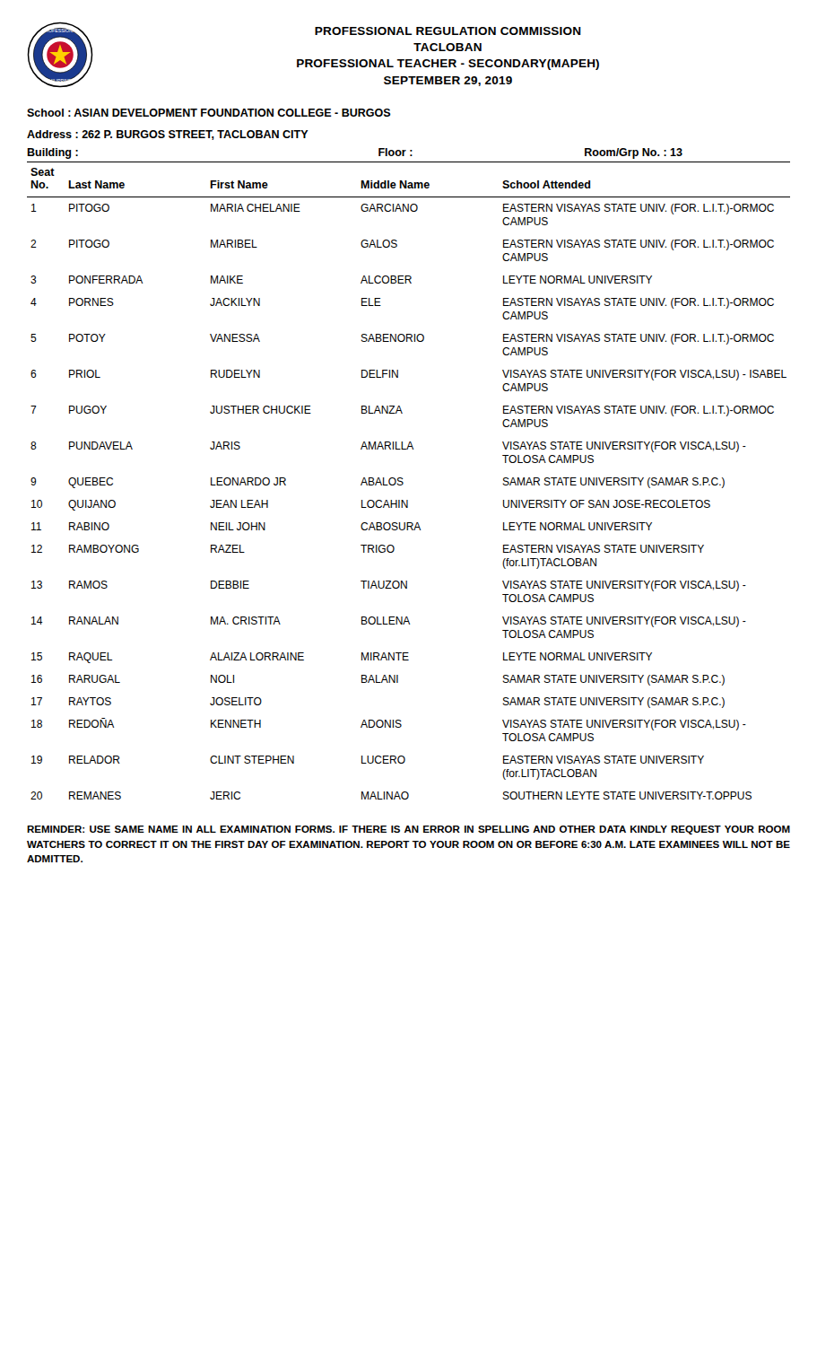PROFESSIONAL PHILIPPINES
PROFESSIONAL REGULATION COMMISSION
TACLOBAN
PROFESSIONAL TEACHER - SECONDARY(MAPEH)
SEPTEMBER 29, 2019
School : ASIAN DEVELOPMENT FOUNDATION COLLEGE - BURGOS
Address : 262 P. BURGOS STREET, TACLOBAN CITY
Building :
Floor :
Room/Grp No. : 13
| Seat No. | Last Name | First Name | Middle Name | School Attended |
| --- | --- | --- | --- | --- |
| 1 | PITOGO | MARIA CHELANIE | GARCIANO | EASTERN VISAYAS STATE UNIV. (FOR. L.I.T.)-ORMOC CAMPUS |
| 2 | PITOGO | MARIBEL | GALOS | EASTERN VISAYAS STATE UNIV. (FOR. L.I.T.)-ORMOC CAMPUS |
| 3 | PONFERRADA | MAIKE | ALCOBER | LEYTE NORMAL UNIVERSITY |
| 4 | PORNES | JACKILYN | ELE | EASTERN VISAYAS STATE UNIV. (FOR. L.I.T.)-ORMOC CAMPUS |
| 5 | POTOY | VANESSA | SABENORIO | EASTERN VISAYAS STATE UNIV. (FOR. L.I.T.)-ORMOC CAMPUS |
| 6 | PRIOL | RUDELYN | DELFIN | VISAYAS STATE UNIVERSITY(FOR VISCA,LSU) - ISABEL CAMPUS |
| 7 | PUGOY | JUSTHER CHUCKIE | BLANZA | EASTERN VISAYAS STATE UNIV. (FOR. L.I.T.)-ORMOC CAMPUS |
| 8 | PUNDAVELA | JARIS | AMARILLA | VISAYAS STATE UNIVERSITY(FOR VISCA,LSU) - TOLOSA CAMPUS |
| 9 | QUEBEC | LEONARDO JR | ABALOS | SAMAR STATE UNIVERSITY (SAMAR S.P.C.) |
| 10 | QUIJANO | JEAN LEAH | LOCAHIN | UNIVERSITY OF SAN JOSE-RECOLETOS |
| 11 | RABINO | NEIL JOHN | CABOSURA | LEYTE NORMAL UNIVERSITY |
| 12 | RAMBOYONG | RAZEL | TRIGO | EASTERN VISAYAS STATE UNIVERSITY (for.LIT)TACLOBAN |
| 13 | RAMOS | DEBBIE | TIAUZON | VISAYAS STATE UNIVERSITY(FOR VISCA,LSU) - TOLOSA CAMPUS |
| 14 | RANALAN | MA. CRISTITA | BOLLENA | VISAYAS STATE UNIVERSITY(FOR VISCA,LSU) - TOLOSA CAMPUS |
| 15 | RAQUEL | ALAIZA LORRAINE | MIRANTE | LEYTE NORMAL UNIVERSITY |
| 16 | RARUGAL | NOLI | BALANI | SAMAR STATE UNIVERSITY (SAMAR S.P.C.) |
| 17 | RAYTOS | JOSELITO | | SAMAR STATE UNIVERSITY (SAMAR S.P.C.) |
| 18 | REDOÑA | KENNETH | ADONIS | VISAYAS STATE UNIVERSITY(FOR VISCA,LSU) - TOLOSA CAMPUS |
| 19 | RELADOR | CLINT STEPHEN | LUCERO | EASTERN VISAYAS STATE UNIVERSITY (for.LIT)TACLOBAN |
| 20 | REMANES | JERIC | MALINAO | SOUTHERN LEYTE STATE UNIVERSITY-T.OPPUS |
REMINDER: USE SAME NAME IN ALL EXAMINATION FORMS. IF THERE IS AN ERROR IN SPELLING AND OTHER DATA KINDLY REQUEST YOUR ROOM WATCHERS TO CORRECT IT ON THE FIRST DAY OF EXAMINATION. REPORT TO YOUR ROOM ON OR BEFORE 6:30 A.M. LATE EXAMINEES WILL NOT BE ADMITTED.